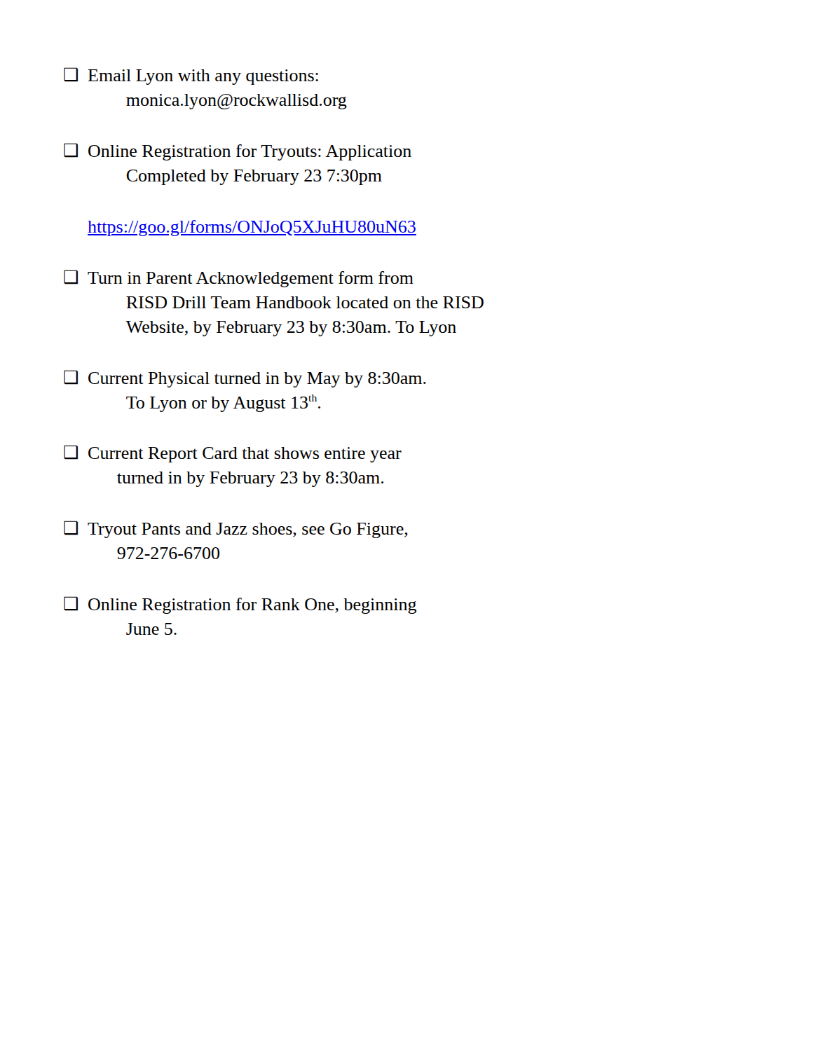Email Lyon with any questions: monica.lyon@rockwallisd.org
Online Registration for Tryouts: Application Completed by February 23 7:30pm
https://goo.gl/forms/ONJoQ5XJuHU80uN63
Turn in Parent Acknowledgement form from RISD Drill Team Handbook located on the RISD Website, by February 23 by 8:30am. To Lyon
Current Physical turned in by May by 8:30am. To Lyon or by August 13th.
Current Report Card that shows entire year turned in by February 23 by 8:30am.
Tryout Pants and Jazz shoes, see Go Figure, 972-276-6700
Online Registration for Rank One, beginning June 5.